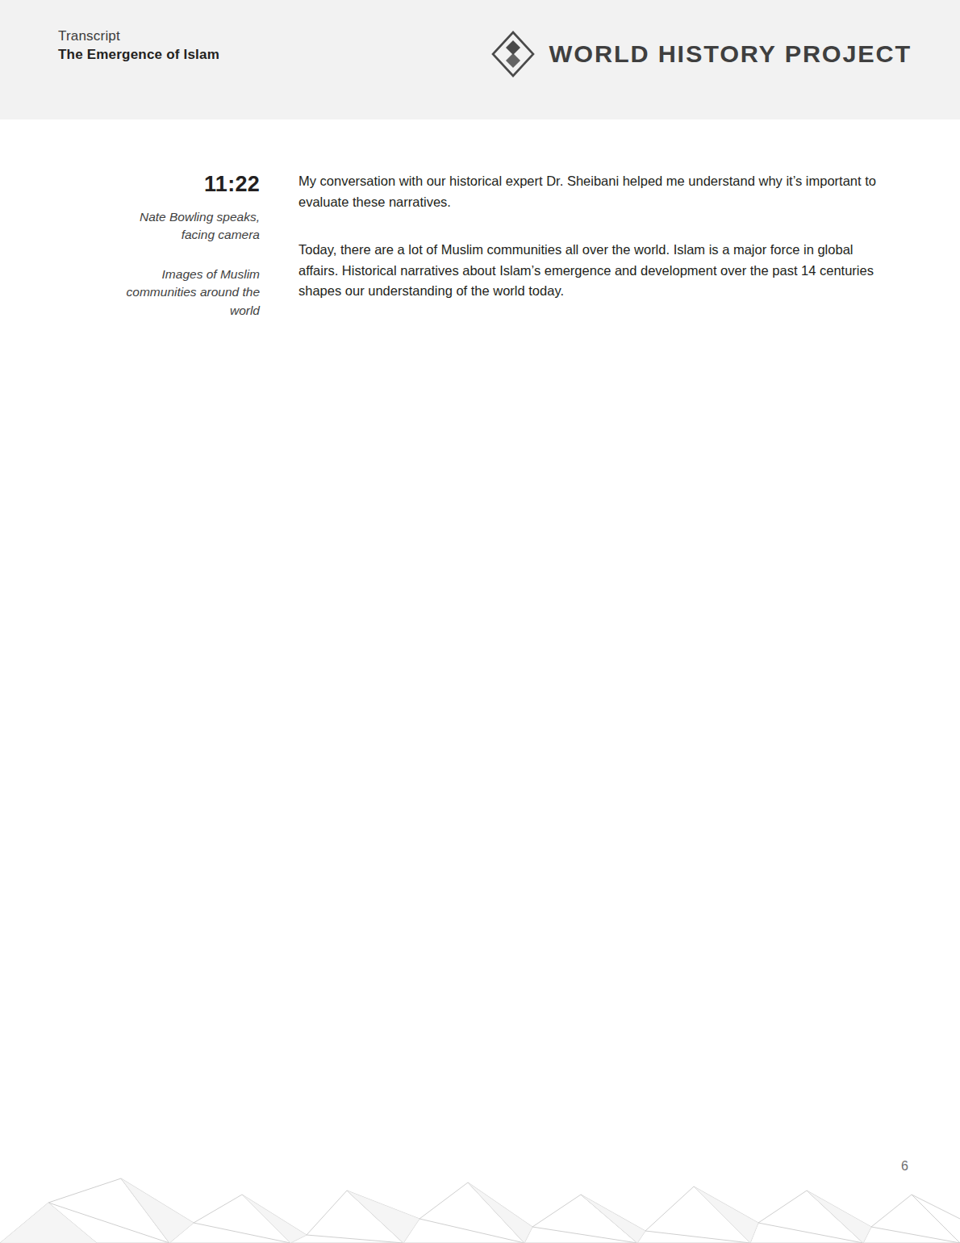Transcript
The Emergence of Islam
WORLD HISTORY PROJECT
11:22
Nate Bowling speaks,
facing camera
Images of Muslim
communities around the
world
My conversation with our historical expert Dr. Sheibani helped me understand why it’s important to evaluate these narratives.
Today, there are a lot of Muslim communities all over the world. Islam is a major force in global affairs. Historical narratives about Islam’s emergence and development over the past 14 centuries shapes our understanding of the world today.
6